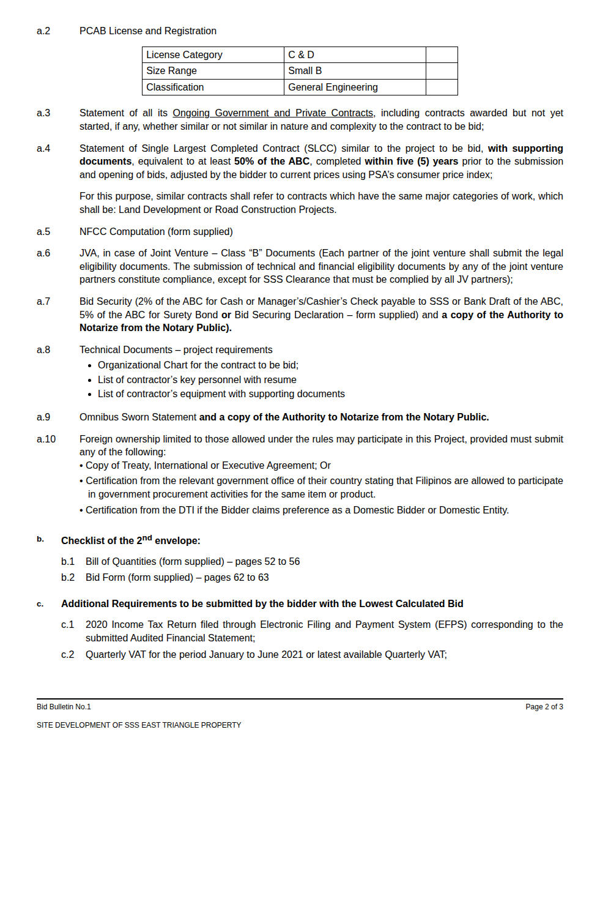a.2
PCAB License and Registration
| License Category | C & D | |
| Size Range | Small B | |
| Classification | General Engineering | |
a.3
Statement of all its Ongoing Government and Private Contracts, including contracts awarded but not yet started, if any, whether similar or not similar in nature and complexity to the contract to be bid;
a.4
Statement of Single Largest Completed Contract (SLCC) similar to the project to be bid, with supporting documents, equivalent to at least 50% of the ABC, completed within five (5) years prior to the submission and opening of bids, adjusted by the bidder to current prices using PSA’s consumer price index;
For this purpose, similar contracts shall refer to contracts which have the same major categories of work, which shall be: Land Development or Road Construction Projects.
a.5
NFCC Computation (form supplied)
a.6
JVA, in case of Joint Venture – Class “B” Documents (Each partner of the joint venture shall submit the legal eligibility documents. The submission of technical and financial eligibility documents by any of the joint venture partners constitute compliance, except for SSS Clearance that must be complied by all JV partners);
a.7
Bid Security (2% of the ABC for Cash or Manager’s/Cashier’s Check payable to SSS or Bank Draft of the ABC, 5% of the ABC for Surety Bond or Bid Securing Declaration – form supplied) and a copy of the Authority to Notarize from the Notary Public).
a.8
Technical Documents – project requirements
Organizational Chart for the contract to be bid;
List of contractor’s key personnel with resume
List of contractor’s equipment with supporting documents
a.9
Omnibus Sworn Statement and a copy of the Authority to Notarize from the Notary Public.
a.10
Foreign ownership limited to those allowed under the rules may participate in this Project, provided must submit any of the following:
• Copy of Treaty, International or Executive Agreement; Or
• Certification from the relevant government office of their country stating that Filipinos are allowed to participate in government procurement activities for the same item or product.
• Certification from the DTI if the Bidder claims preference as a Domestic Bidder or Domestic Entity.
b.
Checklist of the 2nd envelope:
b.1
Bill of Quantities (form supplied) – pages 52 to 56
b.2
Bid Form (form supplied) – pages 62 to 63
c.
Additional Requirements to be submitted by the bidder with the Lowest Calculated Bid
c.1
2020 Income Tax Return filed through Electronic Filing and Payment System (EFPS) corresponding to the submitted Audited Financial Statement;
c.2
Quarterly VAT for the period January to June 2021 or latest available Quarterly VAT;
Bid Bulletin No.1
Page 2 of 3
SITE DEVELOPMENT OF SSS EAST TRIANGLE PROPERTY